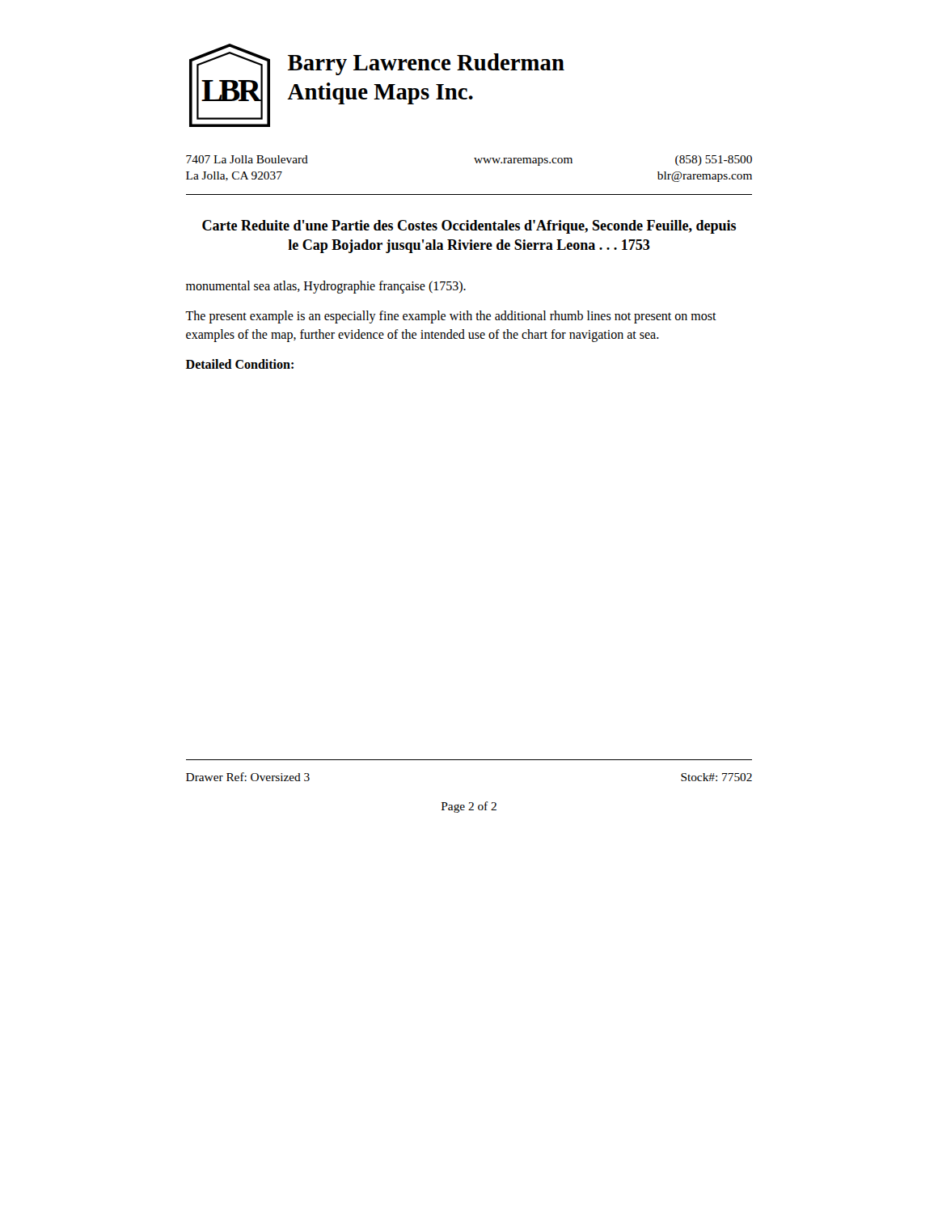B R L
Barry Lawrence Ruderman
Antique Maps Inc.
7407 La Jolla Boulevard
La Jolla, CA 92037
www.raremaps.com
(858) 551-8500
blr@raremaps.com
Carte Reduite d'une Partie des Costes Occidentales d'Afrique, Seconde Feuille, depuis le Cap Bojador jusqu'ala Riviere de Sierra Leona . . . 1753
monumental sea atlas, Hydrographie française (1753).
The present example is an especially fine example with the additional rhumb lines not present on most examples of the map, further evidence of the intended use of the chart for navigation at sea.
Detailed Condition:
Drawer Ref: Oversized 3
Stock#: 77502
Page 2 of 2